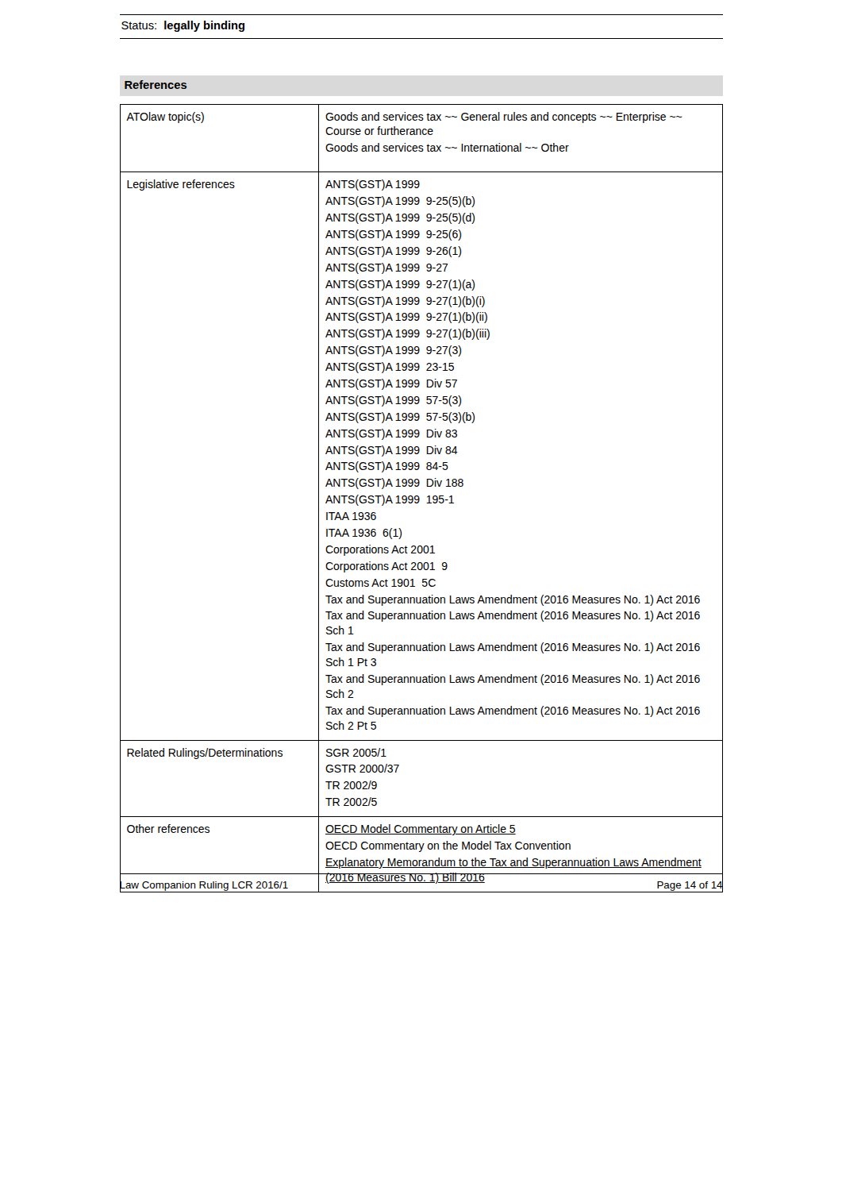Status: legally binding
References
| ATOlaw topic(s) | Goods and services tax ~~ General rules and concepts ~~ Enterprise ~~ Course or furtherance Goods and services tax ~~ International ~~ Other |
| Legislative references | ANTS(GST)A 1999 ANTS(GST)A 1999 9-25(5)(b) ANTS(GST)A 1999 9-25(5)(d) ANTS(GST)A 1999 9-25(6) ANTS(GST)A 1999 9-26(1) ANTS(GST)A 1999 9-27 ANTS(GST)A 1999 9-27(1)(a) ANTS(GST)A 1999 9-27(1)(b)(i) ANTS(GST)A 1999 9-27(1)(b)(ii) ANTS(GST)A 1999 9-27(1)(b)(iii) ANTS(GST)A 1999 9-27(3) ANTS(GST)A 1999 23-15 ANTS(GST)A 1999 Div 57 ANTS(GST)A 1999 57-5(3) ANTS(GST)A 1999 57-5(3)(b) ANTS(GST)A 1999 Div 83 ANTS(GST)A 1999 Div 84 ANTS(GST)A 1999 84-5 ANTS(GST)A 1999 Div 188 ANTS(GST)A 1999 195-1 ITAA 1936 ITAA 1936 6(1) Corporations Act 2001 Corporations Act 2001 9 Customs Act 1901 5C Tax and Superannuation Laws Amendment (2016 Measures No. 1) Act 2016 Tax and Superannuation Laws Amendment (2016 Measures No. 1) Act 2016 Sch 1 Tax and Superannuation Laws Amendment (2016 Measures No. 1) Act 2016 Sch 1 Pt 3 Tax and Superannuation Laws Amendment (2016 Measures No. 1) Act 2016 Sch 2 Tax and Superannuation Laws Amendment (2016 Measures No. 1) Act 2016 Sch 2 Pt 5 |
| Related Rulings/Determinations | SGR 2005/1 GSTR 2000/37 TR 2002/9 TR 2002/5 |
| Other references | OECD Model Commentary on Article 5 OECD Commentary on the Model Tax Convention Explanatory Memorandum to the Tax and Superannuation Laws Amendment (2016 Measures No. 1) Bill 2016 |
Law Companion Ruling LCR 2016/1 Page 14 of 14